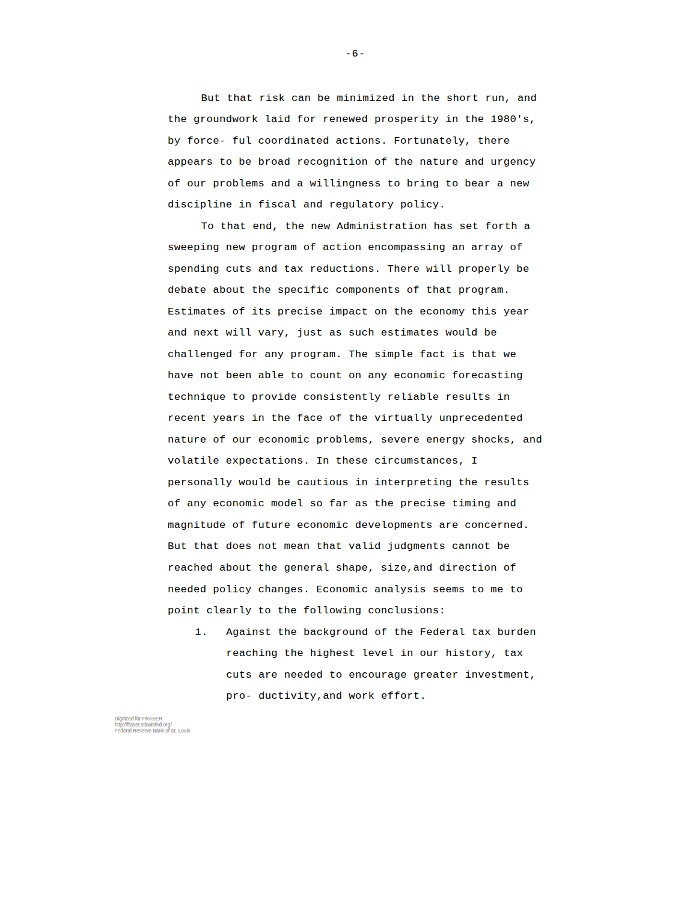-6-
But that risk can be minimized in the short run, and the groundwork laid for renewed prosperity in the 1980's, by force- ful coordinated actions. Fortunately, there appears to be broad recognition of the nature and urgency of our problems and a willingness to bring to bear a new discipline in fiscal and regulatory policy.
To that end, the new Administration has set forth a sweeping new program of action encompassing an array of spending cuts and tax reductions. There will properly be debate about the specific components of that program. Estimates of its precise impact on the economy this year and next will vary, just as such estimates would be challenged for any program. The simple fact is that we have not been able to count on any economic forecasting technique to provide consistently reliable results in recent years in the face of the virtually unprecedented nature of our economic problems, severe energy shocks, and volatile expectations. In these circumstances, I personally would be cautious in interpreting the results of any economic model so far as the precise timing and magnitude of future economic developments are concerned. But that does not mean that valid judgments cannot be reached about the general shape, size,and direction of needed policy changes. Economic analysis seems to me to point clearly to the following conclusions:
1. Against the background of the Federal tax burden reaching the highest level in our history, tax cuts are needed to encourage greater investment, pro- ductivity,and work effort.
Digitized for FRASER
http://fraser.stlouisfed.org/
Federal Reserve Bank of St. Louis